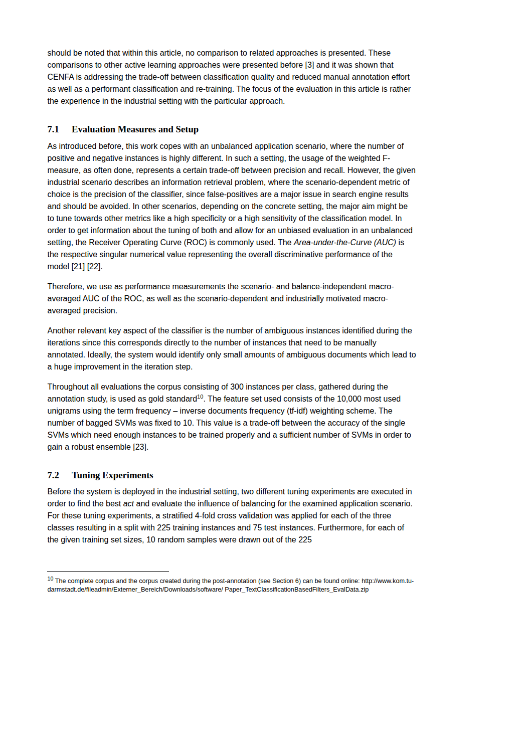should be noted that within this article, no comparison to related approaches is presented. These comparisons to other active learning approaches were presented before [3] and it was shown that CENFA is addressing the trade-off between classification quality and reduced manual annotation effort as well as a performant classification and re-training. The focus of the evaluation in this article is rather the experience in the industrial setting with the particular approach.
7.1 Evaluation Measures and Setup
As introduced before, this work copes with an unbalanced application scenario, where the number of positive and negative instances is highly different. In such a setting, the usage of the weighted F-measure, as often done, represents a certain trade-off between precision and recall. However, the given industrial scenario describes an information retrieval problem, where the scenario-dependent metric of choice is the precision of the classifier, since false-positives are a major issue in search engine results and should be avoided. In other scenarios, depending on the concrete setting, the major aim might be to tune towards other metrics like a high specificity or a high sensitivity of the classification model. In order to get information about the tuning of both and allow for an unbiased evaluation in an unbalanced setting, the Receiver Operating Curve (ROC) is commonly used. The Area-under-the-Curve (AUC) is the respective singular numerical value representing the overall discriminative performance of the model [21] [22].
Therefore, we use as performance measurements the scenario- and balance-independent macro-averaged AUC of the ROC, as well as the scenario-dependent and industrially motivated macro-averaged precision.
Another relevant key aspect of the classifier is the number of ambiguous instances identified during the iterations since this corresponds directly to the number of instances that need to be manually annotated. Ideally, the system would identify only small amounts of ambiguous documents which lead to a huge improvement in the iteration step.
Throughout all evaluations the corpus consisting of 300 instances per class, gathered during the annotation study, is used as gold standard10. The feature set used consists of the 10,000 most used unigrams using the term frequency – inverse documents frequency (tf-idf) weighting scheme. The number of bagged SVMs was fixed to 10. This value is a trade-off between the accuracy of the single SVMs which need enough instances to be trained properly and a sufficient number of SVMs in order to gain a robust ensemble [23].
7.2 Tuning Experiments
Before the system is deployed in the industrial setting, two different tuning experiments are executed in order to find the best act and evaluate the influence of balancing for the examined application scenario. For these tuning experiments, a stratified 4-fold cross validation was applied for each of the three classes resulting in a split with 225 training instances and 75 test instances. Furthermore, for each of the given training set sizes, 10 random samples were drawn out of the 225
10 The complete corpus and the corpus created during the post-annotation (see Section 6) can be found online: http://www.kom.tu-darmstadt.de/fileadmin/Externer_Bereich/Downloads/software/ Paper_TextClassificationBasedFilters_EvalData.zip